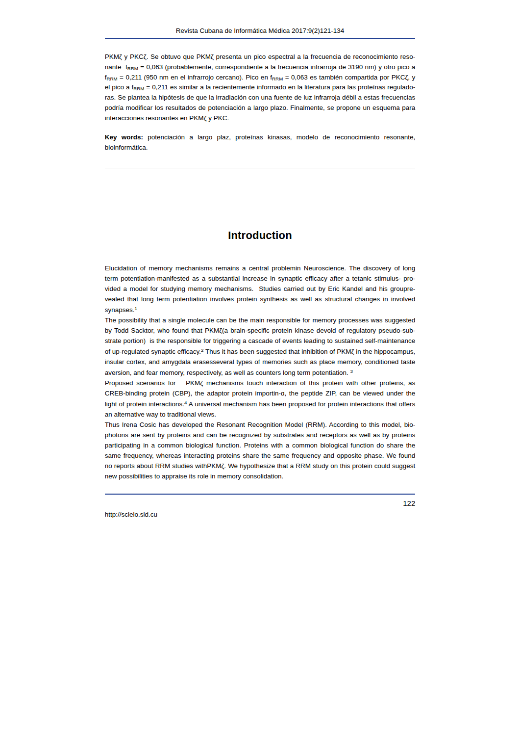Revista Cubana de Informática Médica 2017:9(2)121-134
PKMζ y PKCζ. Se obtuvo que PKMζ presenta un pico espectral a la frecuencia de reconocimiento resonante fRRM = 0,063 (probablemente, correspondiente a la frecuencia infrarroja de 3190 nm) y otro pico a fRRM = 0,211 (950 nm en el infrarrojo cercano). Pico en fRRM = 0,063 es también compartida por PKCζ, y el pico a fRRM = 0,211 es similar a la recientemente informado en la literatura para las proteínas reguladoras. Se plantea la hipótesis de que la irradiación con una fuente de luz infrarroja débil a estas frecuencias podría modificar los resultados de potenciación a largo plazo. Finalmente, se propone un esquema para interacciones resonantes en PKMζ y PKC.
Key words: potenciación a largo plaz, proteínas kinasas, modelo de reconocimiento resonante, bioinformática.
Introduction
Elucidation of memory mechanisms remains a central problemin Neuroscience. The discovery of long term potentiation-manifested as a substantial increase in synaptic efficacy after a tetanic stimulus- provided a model for studying memory mechanisms. Studies carried out by Eric Kandel and his grouprevealed that long term potentiation involves protein synthesis as well as structural changes in involved synapses.1
The possibility that a single molecule can be the main responsible for memory processes was suggested by Todd Sacktor, who found that PKMζ(a brain-specific protein kinase devoid of regulatory pseudo-substrate portion) is the responsible for triggering a cascade of events leading to sustained self-maintenance of up-regulated synaptic efficacy.2 Thus it has been suggested that inhibition of PKMζ in the hippocampus, insular cortex, and amygdala erasesseveral types of memories such as place memory, conditioned taste aversion, and fear memory, respectively, as well as counters long term potentiation. 3
Proposed scenarios for PKMζ mechanisms touch interaction of this protein with other proteins, as CREB-binding protein (CBP), the adaptor protein importin-ɑ, the peptide ZIP, can be viewed under the light of protein interactions.4 A universal mechanism has been proposed for protein interactions that offers an alternative way to traditional views.
Thus Irena Cosic has developed the Resonant Recognition Model (RRM). According to this model, bio-photons are sent by proteins and can be recognized by substrates and receptors as well as by proteins participating in a common biological function. Proteins with a common biological function do share the same frequency, whereas interacting proteins share the same frequency and opposite phase. We found no reports about RRM studies withPKMζ. We hypothesize that a RRM study on this protein could suggest new possibilities to appraise its role in memory consolidation.
122
http://scielo.sld.cu